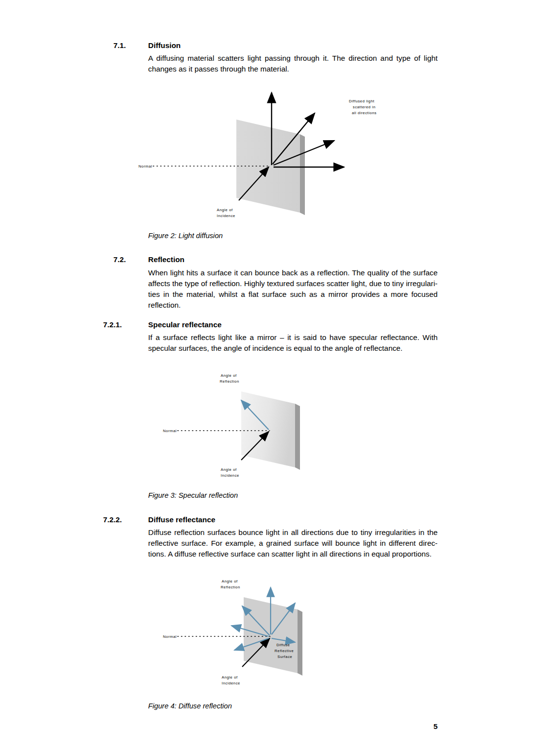7.1.
Diffusion
A diffusing material scatters light passing through it. The direction and type of light changes as it passes through the material.
Normal Angle of Incidence Diffused light scattered in all directions
Figure 2: Light diffusion
7.2.
Reflection
When light hits a surface it can bounce back as a reflection. The quality of the surface affects the type of reflection. Highly textured surfaces scatter light, due to tiny irregularities in the material, whilst a flat surface such as a mirror provides a more focused reflection.
7.2.1.
Specular reflectance
If a surface reflects light like a mirror – it is said to have specular reflectance. With specular surfaces, the angle of incidence is equal to the angle of reflectance.
Normal Angle of Incidence Angle of Reflection
Figure 3: Specular reflection
7.2.2.
Diffuse reflectance
Diffuse reflection surfaces bounce light in all directions due to tiny irregularities in the reflective surface. For example, a grained surface will bounce light in different directions. A diffuse reflective surface can scatter light in all directions in equal proportions.
Normal Angle of Incidence Angle of Reflection Diffuse Reflective Surface
Figure 4: Diffuse reflection
5